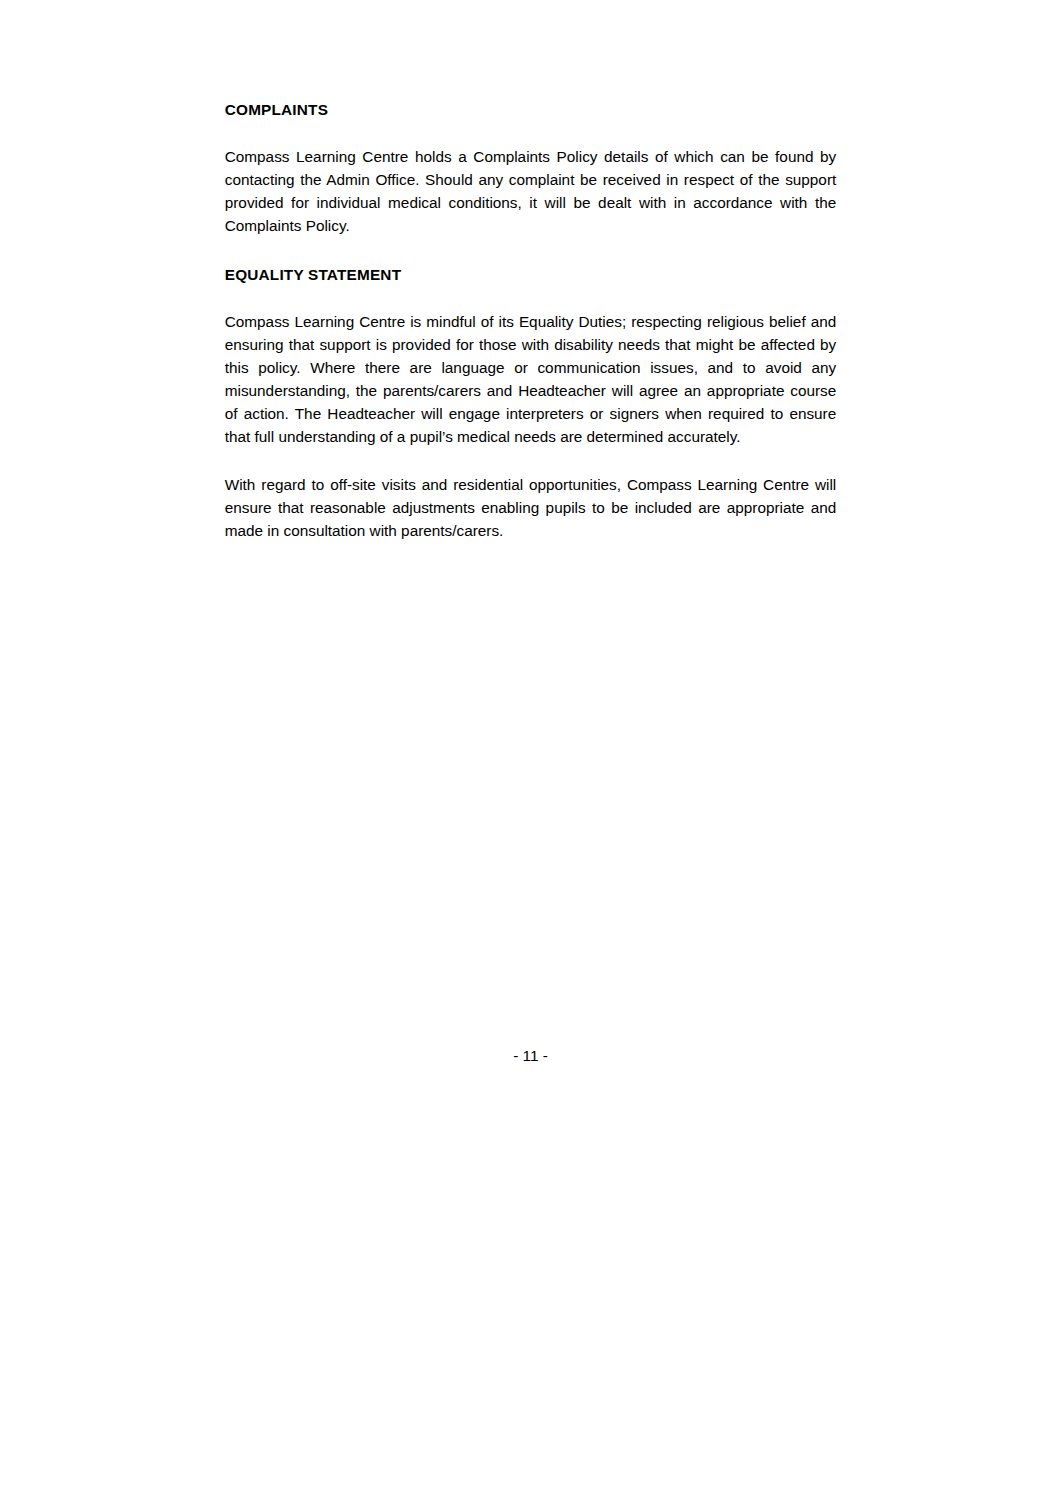COMPLAINTS
Compass Learning Centre holds a Complaints Policy details of which can be found by contacting the Admin Office. Should any complaint be received in respect of the support provided for individual medical conditions, it will be dealt with in accordance with the Complaints Policy.
EQUALITY STATEMENT
Compass Learning Centre is mindful of its Equality Duties; respecting religious belief and ensuring that support is provided for those with disability needs that might be affected by this policy. Where there are language or communication issues, and to avoid any misunderstanding, the parents/carers and Headteacher will agree an appropriate course of action. The Headteacher will engage interpreters or signers when required to ensure that full understanding of a pupil’s medical needs are determined accurately.
With regard to off-site visits and residential opportunities, Compass Learning Centre will ensure that reasonable adjustments enabling pupils to be included are appropriate and made in consultation with parents/carers.
- 11 -